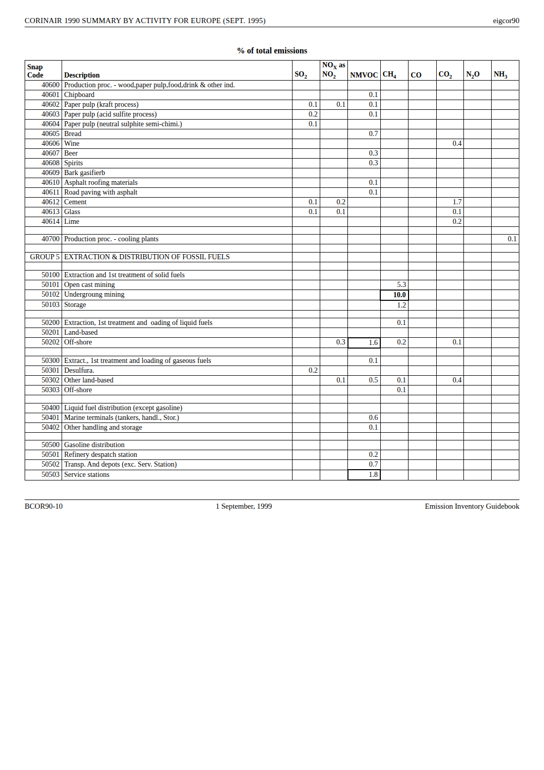CORINAIR 1990 SUMMARY BY ACTIVITY FOR EUROPE (SEPT. 1995) eigcor90
% of total emissions
| Snap Code | Description | SO 2 | NO X as NO 2 | NMVOC | CH 4 | CO | CO 2 | N 2 O | NH 3 |
| --- | --- | --- | --- | --- | --- | --- | --- | --- | --- |
| 40600 | Production proc. - wood,paper pulp,food,drink & other ind. | | | | | | | | |
| 40601 | Chipboard | | | 0.1 | | | | | |
| 40602 | Paper pulp (kraft process) | 0.1 | 0.1 | 0.1 | | | | | |
| 40603 | Paper pulp (acid sulfite process) | 0.2 | | 0.1 | | | | | |
| 40604 | Paper pulp (neutral sulphite semi-chimi.) | 0.1 | | | | | | | |
| 40605 | Bread | | | 0.7 | | | | | |
| 40606 | Wine | | | | | | 0.4 | | |
| 40607 | Beer | | | 0.3 | | | | | |
| 40608 | Spirits | | | 0.3 | | | | | |
| 40609 | Bark gasifierb | | | | | | | | |
| 40610 | Asphalt roofing materials | | | 0.1 | | | | | |
| 40611 | Road paving with asphalt | | | 0.1 | | | | | |
| 40612 | Cement | 0.1 | 0.2 | | | | 1.7 | | |
| 40613 | Glass | 0.1 | 0.1 | | | | 0.1 | | |
| 40614 | Lime | | | | | | 0.2 | | |
| 40700 | Production proc. - cooling plants | | | | | | | | 0.1 |
| GROUP 5 | EXTRACTION & DISTRIBUTION OF FOSSIL FUELS | | | | | | | | |
| 50100 | Extraction and 1st treatment of solid fuels | | | | | | | | |
| 50101 | Open cast mining | | | | 5.3 | | | | |
| 50102 | Undergroung mining | | | | 10.0 | | | | |
| 50103 | Storage | | | | 1.2 | | | | |
| 50200 | Extraction, 1st treatment and oading of liquid fuels | | | | 0.1 | | | | |
| 50201 | Land-based | | | | | | | | |
| 50202 | Off-shore | | 0.3 | 1.6 | 0.2 | | 0.1 | | |
| 50300 | Extract., 1st treatment and loading of gaseous fuels | | | 0.1 | | | | | |
| 50301 | Desulfura. | 0.2 | | | | | | | |
| 50302 | Other land-based | | 0.1 | 0.5 | 0.1 | | 0.4 | | |
| 50303 | Off-shore | | | | 0.1 | | | | |
| 50400 | Liquid fuel distribution (except gasoline) | | | | | | | | |
| 50401 | Marine terminals (tankers, handl., Stor.) | | | 0.6 | | | | | |
| 50402 | Other handling and storage | | | 0.1 | | | | | |
| 50500 | Gasoline distribution | | | | | | | | |
| 50501 | Refinery despatch station | | | 0.2 | | | | | |
| 50502 | Transp. And depots (exc. Serv. Station) | | | 0.7 | | | | | |
| 50503 | Service stations | | | 1.8 | | | | | |
BCOR90-10 1 September, 1999 Emission Inventory Guidebook